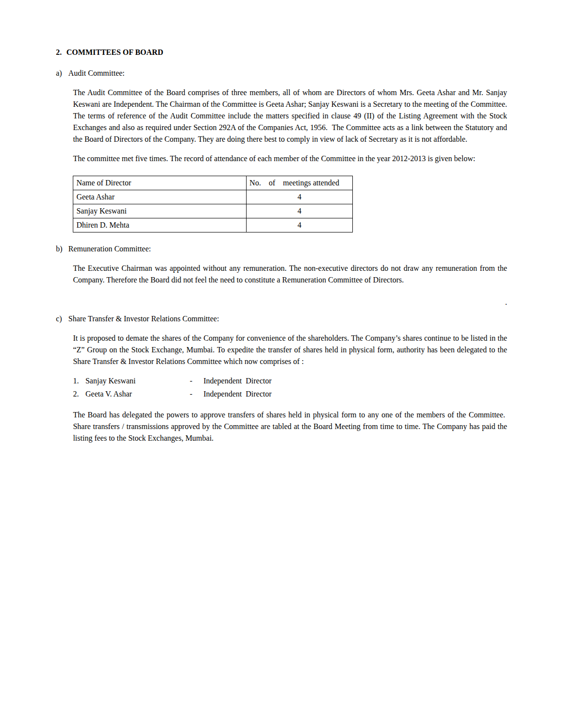2. COMMITTEES OF BOARD
a) Audit Committee:
The Audit Committee of the Board comprises of three members, all of whom are Directors of whom Mrs. Geeta Ashar and Mr. Sanjay Keswani are Independent. The Chairman of the Committee is Geeta Ashar; Sanjay Keswani is a Secretary to the meeting of the Committee. The terms of reference of the Audit Committee include the matters specified in clause 49 (II) of the Listing Agreement with the Stock Exchanges and also as required under Section 292A of the Companies Act, 1956. The Committee acts as a link between the Statutory and the Board of Directors of the Company. They are doing there best to comply in view of lack of Secretary as it is not affordable.
The committee met five times. The record of attendance of each member of the Committee in the year 2012-2013 is given below:
| Name of Director | No. of meetings attended |
| Geeta Ashar | 4 |
| Sanjay Keswani | 4 |
| Dhiren D. Mehta | 4 |
b) Remuneration Committee:
The Executive Chairman was appointed without any remuneration. The non-executive directors do not draw any remuneration from the Company. Therefore the Board did not feel the need to constitute a Remuneration Committee of Directors.
.
c) Share Transfer & Investor Relations Committee:
It is proposed to demate the shares of the Company for convenience of the shareholders. The Company’s shares continue to be listed in the “Z” Group on the Stock Exchange, Mumbai. To expedite the transfer of shares held in physical form, authority has been delegated to the Share Transfer & Investor Relations Committee which now comprises of :
1. Sanjay Keswani-Independent Director
2. Geeta V. Ashar-Independent Director
The Board has delegated the powers to approve transfers of shares held in physical form to any one of the members of the Committee. Share transfers / transmissions approved by the Committee are tabled at the Board Meeting from time to time. The Company has paid the listing fees to the Stock Exchanges, Mumbai.